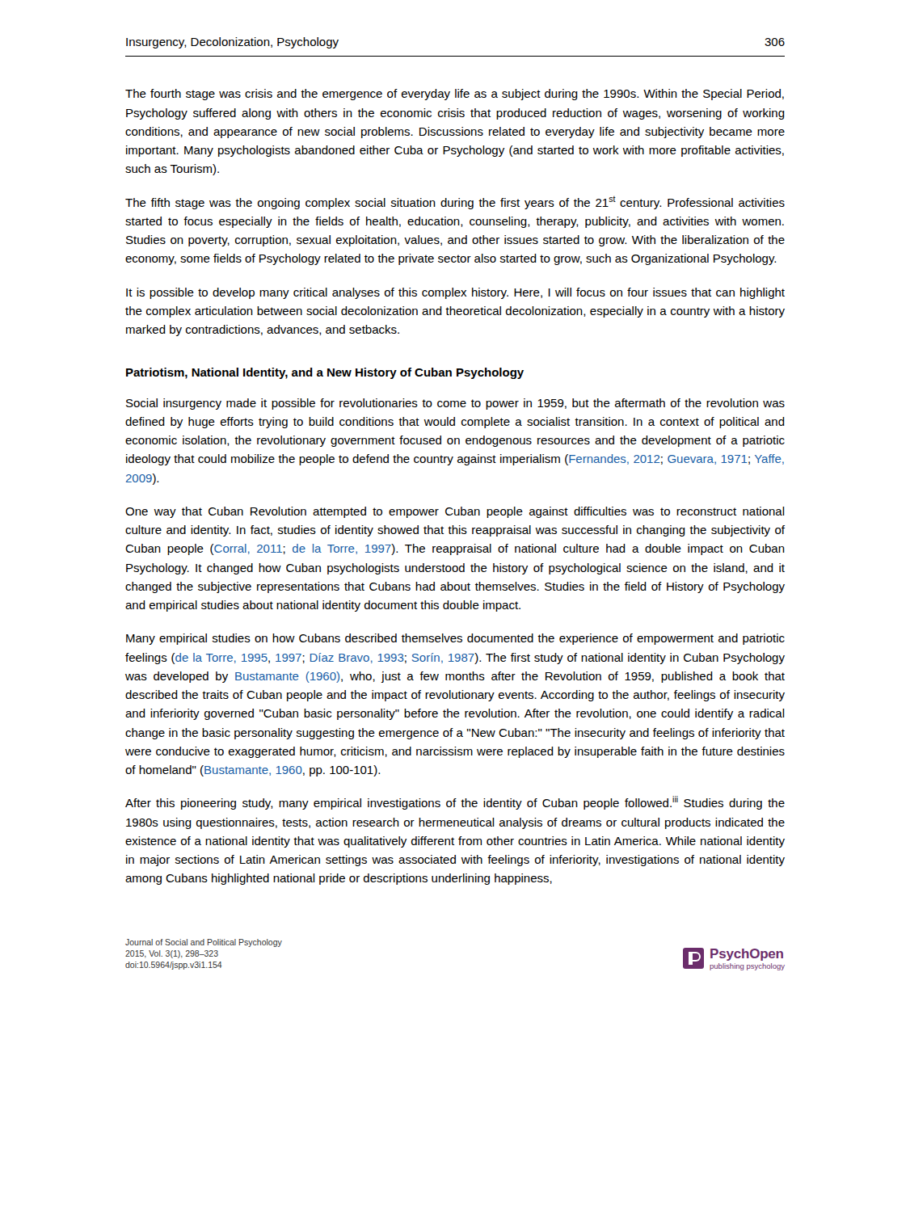Insurgency, Decolonization, Psychology 306
The fourth stage was crisis and the emergence of everyday life as a subject during the 1990s. Within the Special Period, Psychology suffered along with others in the economic crisis that produced reduction of wages, worsening of working conditions, and appearance of new social problems. Discussions related to everyday life and subjectivity became more important. Many psychologists abandoned either Cuba or Psychology (and started to work with more profitable activities, such as Tourism).
The fifth stage was the ongoing complex social situation during the first years of the 21st century. Professional activities started to focus especially in the fields of health, education, counseling, therapy, publicity, and activities with women. Studies on poverty, corruption, sexual exploitation, values, and other issues started to grow. With the liberalization of the economy, some fields of Psychology related to the private sector also started to grow, such as Organizational Psychology.
It is possible to develop many critical analyses of this complex history. Here, I will focus on four issues that can highlight the complex articulation between social decolonization and theoretical decolonization, especially in a country with a history marked by contradictions, advances, and setbacks.
Patriotism, National Identity, and a New History of Cuban Psychology
Social insurgency made it possible for revolutionaries to come to power in 1959, but the aftermath of the revolution was defined by huge efforts trying to build conditions that would complete a socialist transition. In a context of political and economic isolation, the revolutionary government focused on endogenous resources and the development of a patriotic ideology that could mobilize the people to defend the country against imperialism (Fernandes, 2012; Guevara, 1971; Yaffe, 2009).
One way that Cuban Revolution attempted to empower Cuban people against difficulties was to reconstruct national culture and identity. In fact, studies of identity showed that this reappraisal was successful in changing the subjectivity of Cuban people (Corral, 2011; de la Torre, 1997). The reappraisal of national culture had a double impact on Cuban Psychology. It changed how Cuban psychologists understood the history of psychological science on the island, and it changed the subjective representations that Cubans had about themselves. Studies in the field of History of Psychology and empirical studies about national identity document this double impact.
Many empirical studies on how Cubans described themselves documented the experience of empowerment and patriotic feelings (de la Torre, 1995, 1997; Díaz Bravo, 1993; Sorín, 1987). The first study of national identity in Cuban Psychology was developed by Bustamante (1960), who, just a few months after the Revolution of 1959, published a book that described the traits of Cuban people and the impact of revolutionary events. According to the author, feelings of insecurity and inferiority governed "Cuban basic personality" before the revolution. After the revolution, one could identify a radical change in the basic personality suggesting the emergence of a "New Cuban:" "The insecurity and feelings of inferiority that were conducive to exaggerated humor, criticism, and narcissism were replaced by insuperable faith in the future destinies of homeland" (Bustamante, 1960, pp. 100-101).
After this pioneering study, many empirical investigations of the identity of Cuban people followed.iii Studies during the 1980s using questionnaires, tests, action research or hermeneutical analysis of dreams or cultural products indicated the existence of a national identity that was qualitatively different from other countries in Latin America. While national identity in major sections of Latin American settings was associated with feelings of inferiority, investigations of national identity among Cubans highlighted national pride or descriptions underlining happiness,
Journal of Social and Political Psychology
2015, Vol. 3(1), 298–323
doi:10.5964/jspp.v3i1.154
PsychOpen
publishing psychology